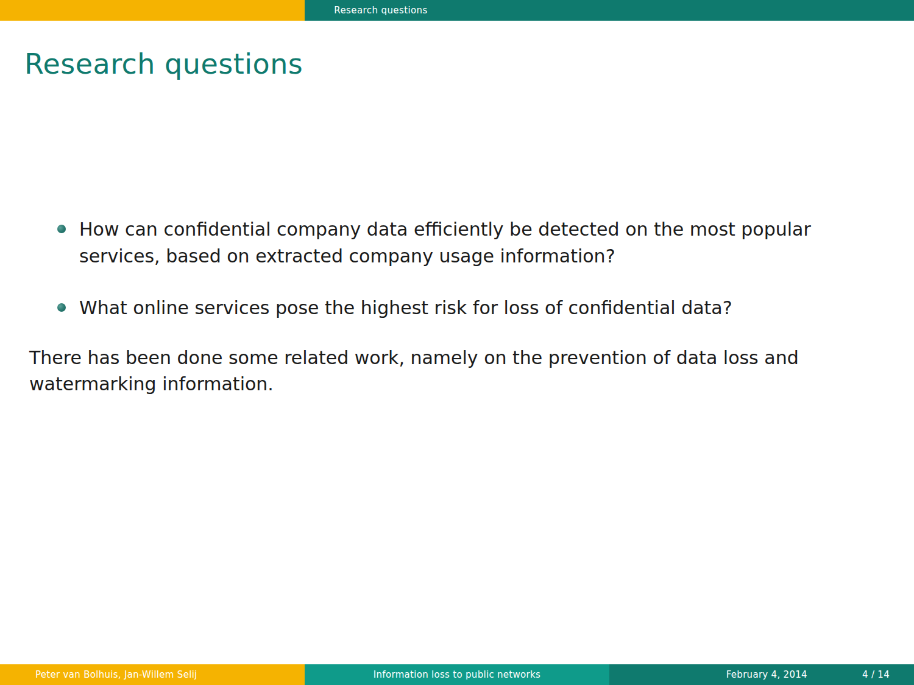Research questions
Research questions
How can confidential company data efficiently be detected on the most popular services, based on extracted company usage information?
What online services pose the highest risk for loss of confidential data?
There has been done some related work, namely on the prevention of data loss and watermarking information.
Peter van Bolhuis, Jan-Willem Selij
Information loss to public networks
February 4, 20144 / 14